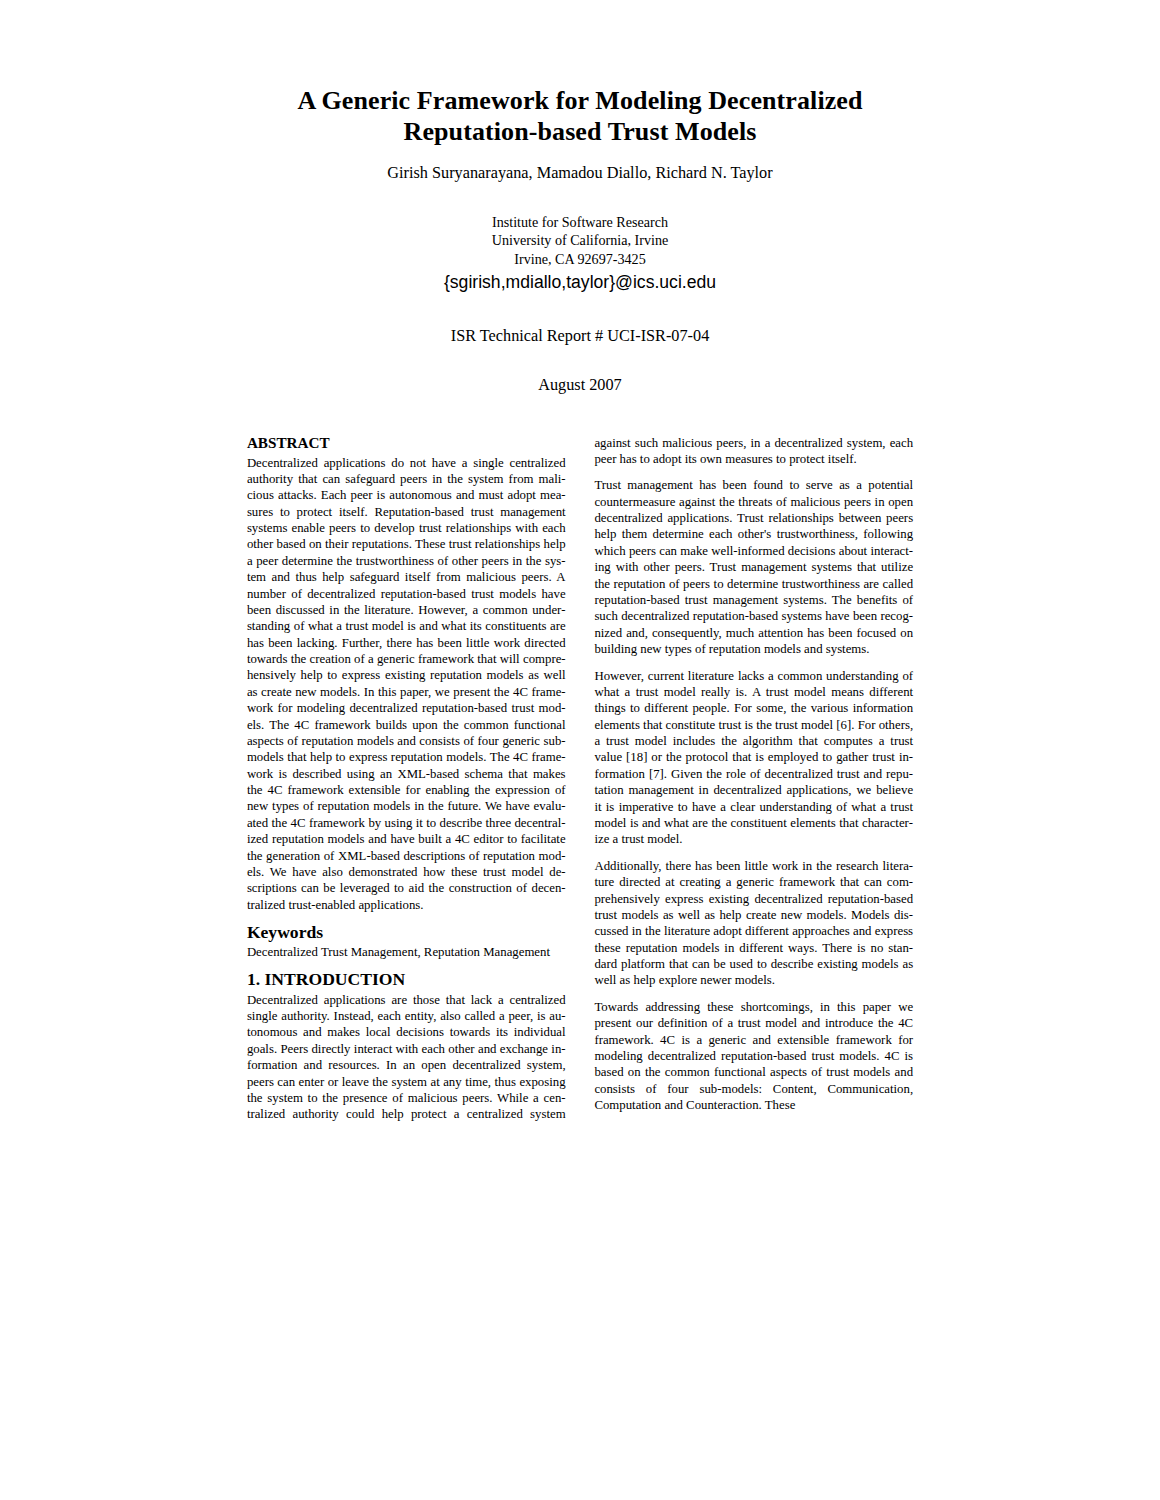A Generic Framework for Modeling Decentralized
Reputation-based Trust Models
Girish Suryanarayana, Mamadou Diallo, Richard N. Taylor
Institute for Software Research
University of California, Irvine
Irvine, CA 92697-3425
{sgirish,mdiallo,taylor}@ics.uci.edu
ISR Technical Report # UCI-ISR-07-04
August 2007
ABSTRACT
Decentralized applications do not have a single centralized authority that can safeguard peers in the system from malicious attacks. Each peer is autonomous and must adopt measures to protect itself. Reputation-based trust management systems enable peers to develop trust relationships with each other based on their reputations. These trust relationships help a peer determine the trustworthiness of other peers in the system and thus help safeguard itself from malicious peers. A number of decentralized reputation-based trust models have been discussed in the literature. However, a common understanding of what a trust model is and what its constituents are has been lacking. Further, there has been little work directed towards the creation of a generic framework that will comprehensively help to express existing reputation models as well as create new models. In this paper, we present the 4C framework for modeling decentralized reputation-based trust models. The 4C framework builds upon the common functional aspects of reputation models and consists of four generic sub-models that help to express reputation models. The 4C framework is described using an XML-based schema that makes the 4C framework extensible for enabling the expression of new types of reputation models in the future. We have evaluated the 4C framework by using it to describe three decentralized reputation models and have built a 4C editor to facilitate the generation of XML-based descriptions of reputation models. We have also demonstrated how these trust model descriptions can be leveraged to aid the construction of decentralized trust-enabled applications.
Keywords
Decentralized Trust Management, Reputation Management
1. INTRODUCTION
Decentralized applications are those that lack a centralized single authority. Instead, each entity, also called a peer, is autonomous and makes local decisions towards its individual goals. Peers directly interact with each other and exchange information and resources. In an open decentralized system, peers can enter or leave the system at any time, thus exposing the system to the presence of malicious peers. While a centralized authority could help protect a centralized system against such malicious peers, in a decentralized system, each peer has to adopt its own measures to protect itself.
Trust management has been found to serve as a potential countermeasure against the threats of malicious peers in open decentralized applications. Trust relationships between peers help them determine each other's trustworthiness, following which peers can make well-informed decisions about interacting with other peers. Trust management systems that utilize the reputation of peers to determine trustworthiness are called reputation-based trust management systems. The benefits of such decentralized reputation-based systems have been recognized and, consequently, much attention has been focused on building new types of reputation models and systems.
However, current literature lacks a common understanding of what a trust model really is. A trust model means different things to different people. For some, the various information elements that constitute trust is the trust model [6]. For others, a trust model includes the algorithm that computes a trust value [18] or the protocol that is employed to gather trust information [7]. Given the role of decentralized trust and reputation management in decentralized applications, we believe it is imperative to have a clear understanding of what a trust model is and what are the constituent elements that characterize a trust model.
Additionally, there has been little work in the research literature directed at creating a generic framework that can comprehensively express existing decentralized reputation-based trust models as well as help create new models. Models discussed in the literature adopt different approaches and express these reputation models in different ways. There is no standard platform that can be used to describe existing models as well as help explore newer models.
Towards addressing these shortcomings, in this paper we present our definition of a trust model and introduce the 4C framework. 4C is a generic and extensible framework for modeling decentralized reputation-based trust models. 4C is based on the common functional aspects of trust models and consists of four sub-models: Content, Communication, Computation and Counteraction. These